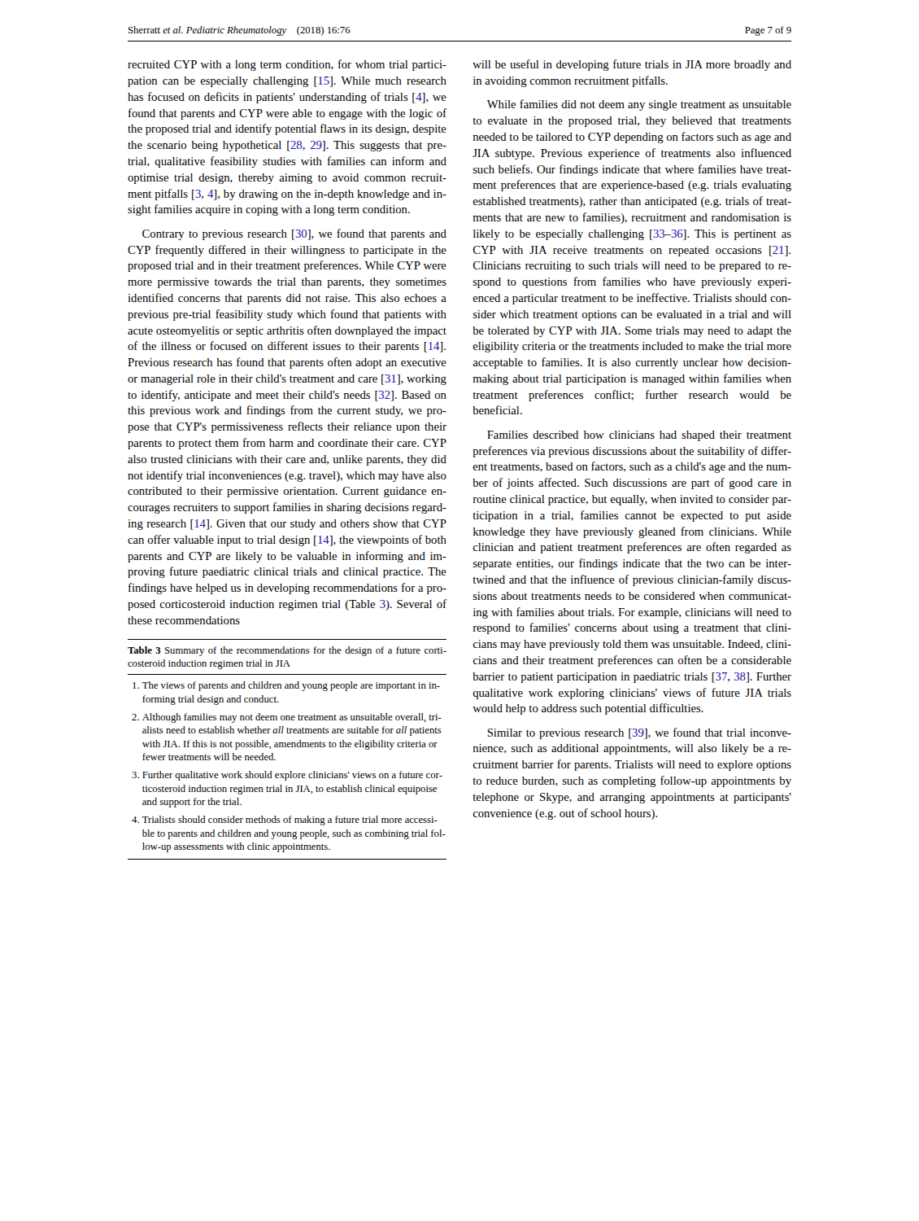Sherratt et al. Pediatric Rheumatology (2018) 16:76
Page 7 of 9
recruited CYP with a long term condition, for whom trial participation can be especially challenging [15]. While much research has focused on deficits in patients' understanding of trials [4], we found that parents and CYP were able to engage with the logic of the proposed trial and identify potential flaws in its design, despite the scenario being hypothetical [28, 29]. This suggests that pre-trial, qualitative feasibility studies with families can inform and optimise trial design, thereby aiming to avoid common recruitment pitfalls [3, 4], by drawing on the in-depth knowledge and insight families acquire in coping with a long term condition.
Contrary to previous research [30], we found that parents and CYP frequently differed in their willingness to participate in the proposed trial and in their treatment preferences. While CYP were more permissive towards the trial than parents, they sometimes identified concerns that parents did not raise. This also echoes a previous pre-trial feasibility study which found that patients with acute osteomyelitis or septic arthritis often downplayed the impact of the illness or focused on different issues to their parents [14]. Previous research has found that parents often adopt an executive or managerial role in their child's treatment and care [31], working to identify, anticipate and meet their child's needs [32]. Based on this previous work and findings from the current study, we propose that CYP's permissiveness reflects their reliance upon their parents to protect them from harm and coordinate their care. CYP also trusted clinicians with their care and, unlike parents, they did not identify trial inconveniences (e.g. travel), which may have also contributed to their permissive orientation. Current guidance encourages recruiters to support families in sharing decisions regarding research [14]. Given that our study and others show that CYP can offer valuable input to trial design [14], the viewpoints of both parents and CYP are likely to be valuable in informing and improving future paediatric clinical trials and clinical practice. The findings have helped us in developing recommendations for a proposed corticosteroid induction regimen trial (Table 3). Several of these recommendations
Table 3 Summary of the recommendations for the design of a future corticosteroid induction regimen trial in JIA
The views of parents and children and young people are important in informing trial design and conduct.
Although families may not deem one treatment as unsuitable overall, trialists need to establish whether all treatments are suitable for all patients with JIA. If this is not possible, amendments to the eligibility criteria or fewer treatments will be needed.
Further qualitative work should explore clinicians' views on a future corticosteroid induction regimen trial in JIA, to establish clinical equipoise and support for the trial.
Trialists should consider methods of making a future trial more accessible to parents and children and young people, such as combining trial follow-up assessments with clinic appointments.
will be useful in developing future trials in JIA more broadly and in avoiding common recruitment pitfalls.
While families did not deem any single treatment as unsuitable to evaluate in the proposed trial, they believed that treatments needed to be tailored to CYP depending on factors such as age and JIA subtype. Previous experience of treatments also influenced such beliefs. Our findings indicate that where families have treatment preferences that are experience-based (e.g. trials evaluating established treatments), rather than anticipated (e.g. trials of treatments that are new to families), recruitment and randomisation is likely to be especially challenging [33–36]. This is pertinent as CYP with JIA receive treatments on repeated occasions [21]. Clinicians recruiting to such trials will need to be prepared to respond to questions from families who have previously experienced a particular treatment to be ineffective. Trialists should consider which treatment options can be evaluated in a trial and will be tolerated by CYP with JIA. Some trials may need to adapt the eligibility criteria or the treatments included to make the trial more acceptable to families. It is also currently unclear how decision-making about trial participation is managed within families when treatment preferences conflict; further research would be beneficial.
Families described how clinicians had shaped their treatment preferences via previous discussions about the suitability of different treatments, based on factors, such as a child's age and the number of joints affected. Such discussions are part of good care in routine clinical practice, but equally, when invited to consider participation in a trial, families cannot be expected to put aside knowledge they have previously gleaned from clinicians. While clinician and patient treatment preferences are often regarded as separate entities, our findings indicate that the two can be intertwined and that the influence of previous clinician-family discussions about treatments needs to be considered when communicating with families about trials. For example, clinicians will need to respond to families' concerns about using a treatment that clinicians may have previously told them was unsuitable. Indeed, clinicians and their treatment preferences can often be a considerable barrier to patient participation in paediatric trials [37, 38]. Further qualitative work exploring clinicians' views of future JIA trials would help to address such potential difficulties.
Similar to previous research [39], we found that trial inconvenience, such as additional appointments, will also likely be a recruitment barrier for parents. Trialists will need to explore options to reduce burden, such as completing follow-up appointments by telephone or Skype, and arranging appointments at participants' convenience (e.g. out of school hours).